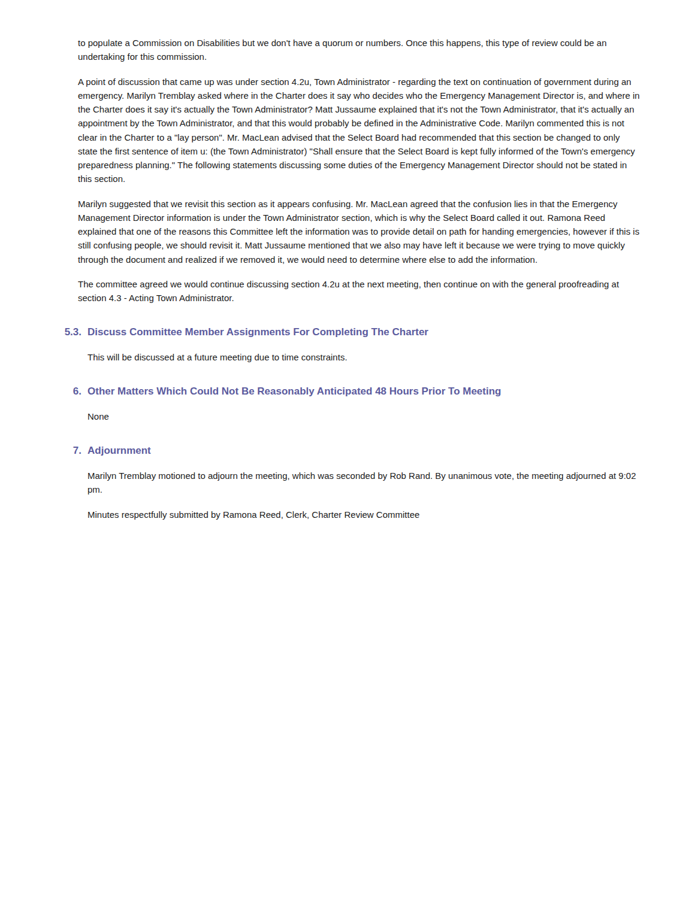to populate a Commission on Disabilities but we don't have a quorum or numbers. Once this happens, this type of review could be an undertaking for this commission.
A point of discussion that came up was under section 4.2u, Town Administrator - regarding the text on continuation of government during an emergency. Marilyn Tremblay asked where in the Charter does it say who decides who the Emergency Management Director is, and where in the Charter does it say it's actually the Town Administrator? Matt Jussaume explained that it's not the Town Administrator, that it's actually an appointment by the Town Administrator, and that this would probably be defined in the Administrative Code. Marilyn commented this is not clear in the Charter to a "lay person". Mr. MacLean advised that the Select Board had recommended that this section be changed to only state the first sentence of item u: (the Town Administrator) "Shall ensure that the Select Board is kept fully informed of the Town's emergency preparedness planning." The following statements discussing some duties of the Emergency Management Director should not be stated in this section.
Marilyn suggested that we revisit this section as it appears confusing. Mr. MacLean agreed that the confusion lies in that the Emergency Management Director information is under the Town Administrator section, which is why the Select Board called it out. Ramona Reed explained that one of the reasons this Committee left the information was to provide detail on path for handing emergencies, however if this is still confusing people, we should revisit it. Matt Jussaume mentioned that we also may have left it because we were trying to move quickly through the document and realized if we removed it, we would need to determine where else to add the information.
The committee agreed we would continue discussing section 4.2u at the next meeting, then continue on with the general proofreading at section 4.3 - Acting Town Administrator.
5.3. Discuss Committee Member Assignments For Completing The Charter
This will be discussed at a future meeting due to time constraints.
6. Other Matters Which Could Not Be Reasonably Anticipated 48 Hours Prior To Meeting
None
7. Adjournment
Marilyn Tremblay motioned to adjourn the meeting, which was seconded by Rob Rand. By unanimous vote, the meeting adjourned at 9:02 pm.
Minutes respectfully submitted by Ramona Reed, Clerk, Charter Review Committee